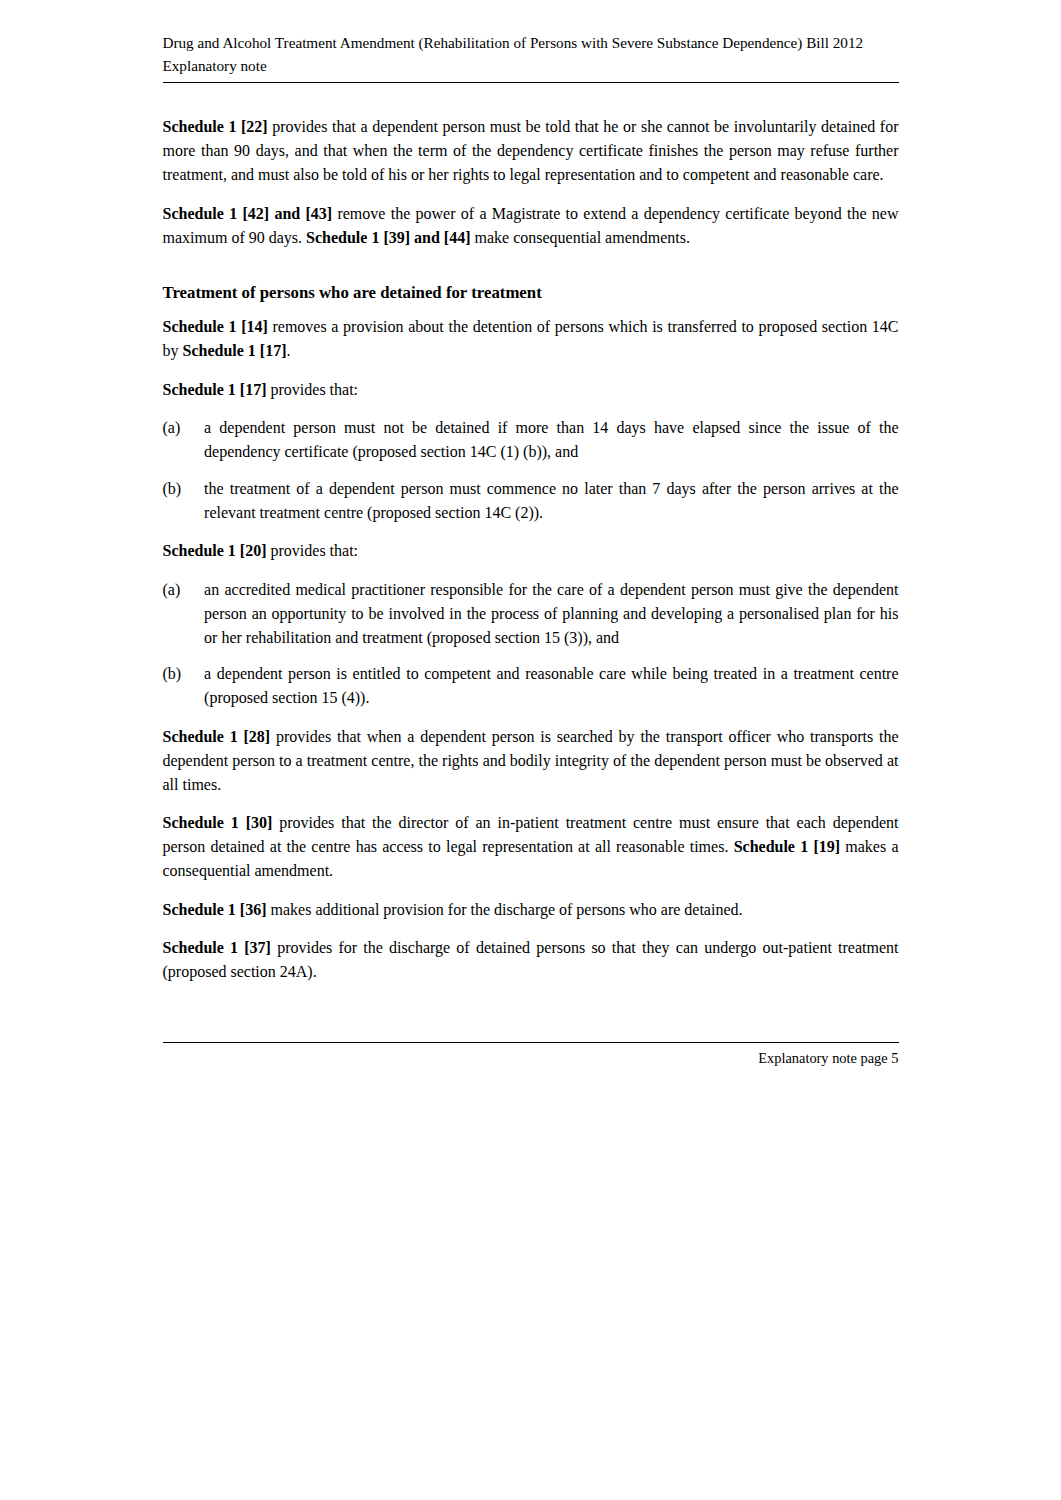Drug and Alcohol Treatment Amendment (Rehabilitation of Persons with Severe Substance Dependence) Bill 2012
Explanatory note
Schedule 1 [22] provides that a dependent person must be told that he or she cannot be involuntarily detained for more than 90 days, and that when the term of the dependency certificate finishes the person may refuse further treatment, and must also be told of his or her rights to legal representation and to competent and reasonable care.
Schedule 1 [42] and [43] remove the power of a Magistrate to extend a dependency certificate beyond the new maximum of 90 days. Schedule 1 [39] and [44] make consequential amendments.
Treatment of persons who are detained for treatment
Schedule 1 [14] removes a provision about the detention of persons which is transferred to proposed section 14C by Schedule 1 [17].
Schedule 1 [17] provides that:
a dependent person must not be detained if more than 14 days have elapsed since the issue of the dependency certificate (proposed section 14C (1) (b)), and
the treatment of a dependent person must commence no later than 7 days after the person arrives at the relevant treatment centre (proposed section 14C (2)).
Schedule 1 [20] provides that:
an accredited medical practitioner responsible for the care of a dependent person must give the dependent person an opportunity to be involved in the process of planning and developing a personalised plan for his or her rehabilitation and treatment (proposed section 15 (3)), and
a dependent person is entitled to competent and reasonable care while being treated in a treatment centre (proposed section 15 (4)).
Schedule 1 [28] provides that when a dependent person is searched by the transport officer who transports the dependent person to a treatment centre, the rights and bodily integrity of the dependent person must be observed at all times.
Schedule 1 [30] provides that the director of an in-patient treatment centre must ensure that each dependent person detained at the centre has access to legal representation at all reasonable times. Schedule 1 [19] makes a consequential amendment.
Schedule 1 [36] makes additional provision for the discharge of persons who are detained.
Schedule 1 [37] provides for the discharge of detained persons so that they can undergo out-patient treatment (proposed section 24A).
Explanatory note page 5